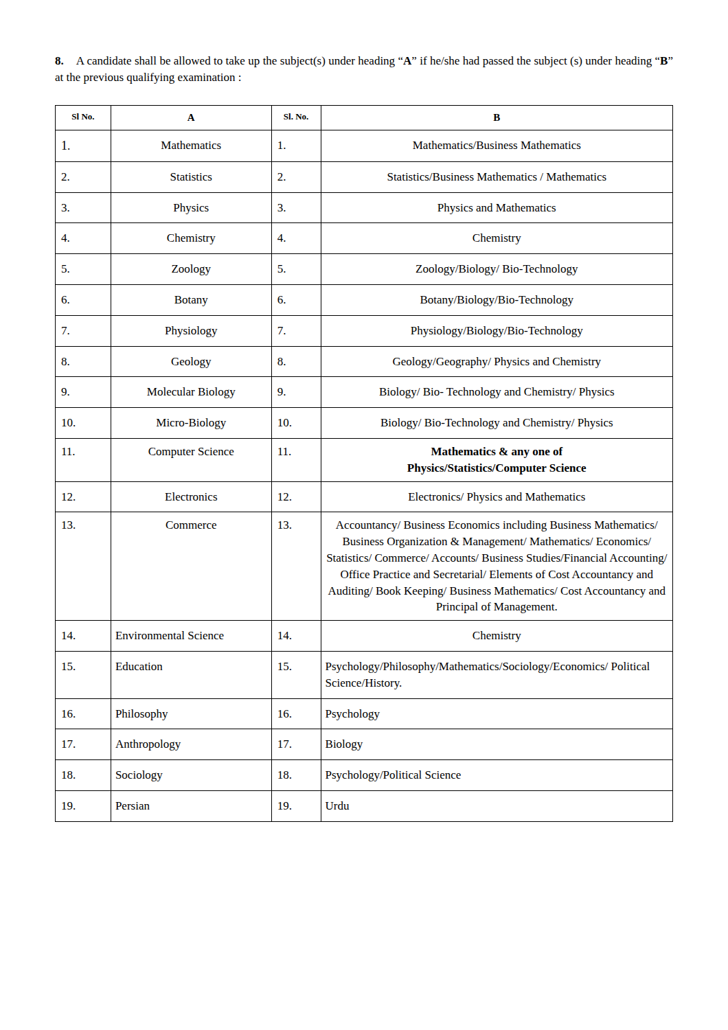8. A candidate shall be allowed to take up the subject(s) under heading “A” if he/she had passed the subject (s) under heading “B” at the previous qualifying examination :
| Sl No. | A | Sl. No. | B |
| --- | --- | --- | --- |
| 1 . | Mathematics | 1. | Mathematics/Business Mathematics |
| 2. | Statistics | 2. | Statistics/Business Mathematics / Mathematics |
| 3. | Physics | 3. | Physics and Mathematics |
| 4. | Chemistry | 4. | Chemistry |
| 5. | Zoology | 5. | Zoology/Biology/ Bio-Technology |
| 6. | Botany | 6. | Botany/Biology/Bio-Technology |
| 7. | Physiology | 7. | Physiology/Biology/Bio-Technology |
| 8. | Geology | 8. | Geology/Geography/ Physics and Chemistry |
| 9. | Molecular Biology | 9. | Biology/ Bio- Technology and Chemistry/ Physics |
| 10. | Micro-Biology | 10. | Biology/ Bio-Technology and Chemistry/ Physics |
| 11. | Computer Science | 11. | Mathematics & any one of Physics/Statistics/Computer Science |
| 12. | Electronics | 12. | Electronics/ Physics and Mathematics |
| 13. | Commerce | 13. | Accountancy/ Business Economics including Business Mathematics/ Business Organization & Management/ Mathematics/ Economics/ Statistics/ Commerce/ Accounts/ Business Studies/Financial Accounting/ Office Practice and Secretarial/ Elements of Cost Accountancy and Auditing/ Book Keeping/ Business Mathematics/ Cost Accountancy and Principal of Management. |
| 14. | Environmental Science | 14. | Chemistry |
| 15. | Education | 15. | Psychology/Philosophy/Mathematics/Sociology/Economics/ Political Science/History. |
| 16. | Philosophy | 16. | Psychology |
| 17. | Anthropology | 17. | Biology |
| 18. | Sociology | 18. | Psychology/Political Science |
| 19. | Persian | 19. | Urdu |